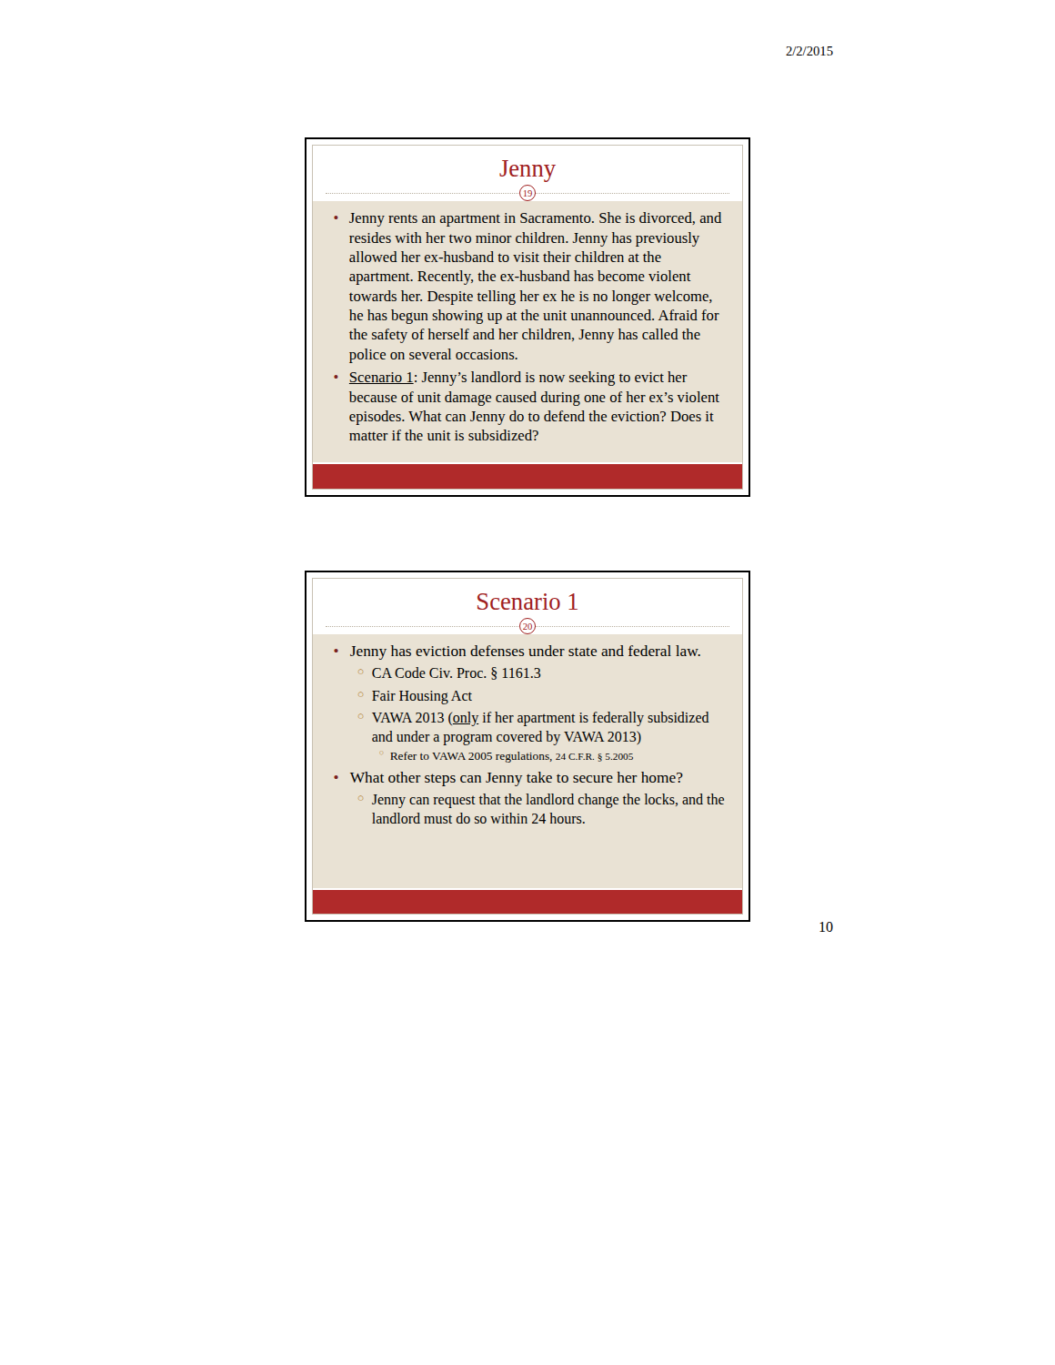2/2/2015
Jenny
19
Jenny rents an apartment in Sacramento. She is divorced, and resides with her two minor children. Jenny has previously allowed her ex-husband to visit their children at the apartment. Recently, the ex-husband has become violent towards her. Despite telling her ex he is no longer welcome, he has begun showing up at the unit unannounced. Afraid for the safety of herself and her children, Jenny has called the police on several occasions.
Scenario 1: Jenny’s landlord is now seeking to evict her because of unit damage caused during one of her ex’s violent episodes. What can Jenny do to defend the eviction? Does it matter if the unit is subsidized?
Scenario 1
20
Jenny has eviction defenses under state and federal law.
CA Code Civ. Proc. § 1161.3
Fair Housing Act
VAWA 2013 (only if her apartment is federally subsidized and under a program covered by VAWA 2013)
Refer to VAWA 2005 regulations, 24 C.F.R. § 5.2005
What other steps can Jenny take to secure her home?
Jenny can request that the landlord change the locks, and the landlord must do so within 24 hours.
10